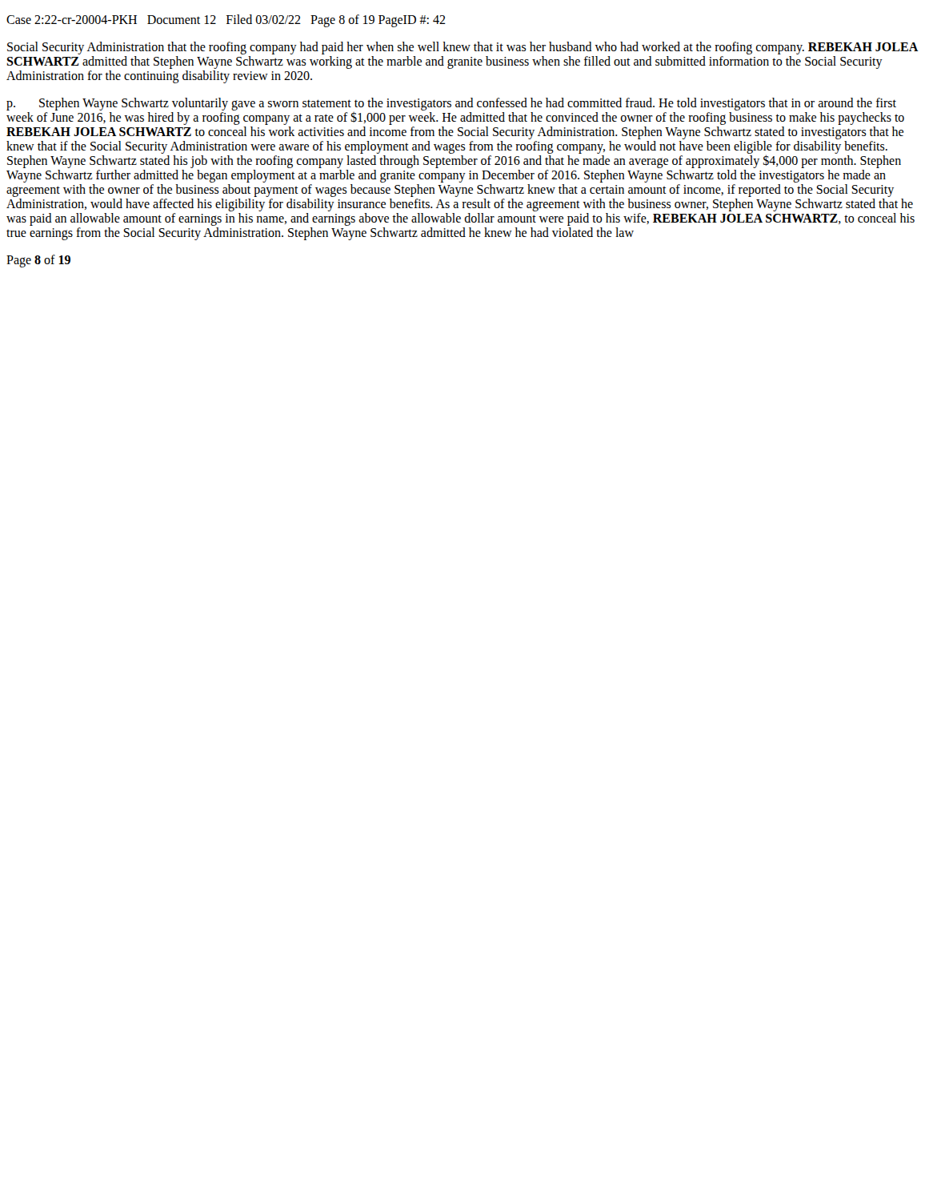Case 2:22-cr-20004-PKH Document 12 Filed 03/02/22 Page 8 of 19 PageID #: 42
Social Security Administration that the roofing company had paid her when she well knew that it was her husband who had worked at the roofing company. REBEKAH JOLEA SCHWARTZ admitted that Stephen Wayne Schwartz was working at the marble and granite business when she filled out and submitted information to the Social Security Administration for the continuing disability review in 2020.
p. Stephen Wayne Schwartz voluntarily gave a sworn statement to the investigators and confessed he had committed fraud. He told investigators that in or around the first week of June 2016, he was hired by a roofing company at a rate of $1,000 per week. He admitted that he convinced the owner of the roofing business to make his paychecks to REBEKAH JOLEA SCHWARTZ to conceal his work activities and income from the Social Security Administration. Stephen Wayne Schwartz stated to investigators that he knew that if the Social Security Administration were aware of his employment and wages from the roofing company, he would not have been eligible for disability benefits. Stephen Wayne Schwartz stated his job with the roofing company lasted through September of 2016 and that he made an average of approximately $4,000 per month. Stephen Wayne Schwartz further admitted he began employment at a marble and granite company in December of 2016. Stephen Wayne Schwartz told the investigators he made an agreement with the owner of the business about payment of wages because Stephen Wayne Schwartz knew that a certain amount of income, if reported to the Social Security Administration, would have affected his eligibility for disability insurance benefits. As a result of the agreement with the business owner, Stephen Wayne Schwartz stated that he was paid an allowable amount of earnings in his name, and earnings above the allowable dollar amount were paid to his wife, REBEKAH JOLEA SCHWARTZ, to conceal his true earnings from the Social Security Administration. Stephen Wayne Schwartz admitted he knew he had violated the law
Page 8 of 19